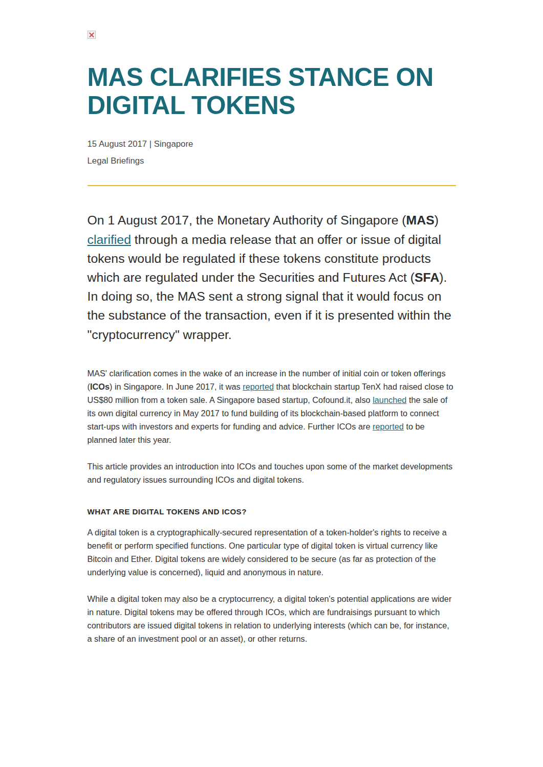MAS clarifies stance on digital tokens
15 August 2017 | Singapore
Legal Briefings
On 1 August 2017, the Monetary Authority of Singapore (MAS) clarified through a media release that an offer or issue of digital tokens would be regulated if these tokens constitute products which are regulated under the Securities and Futures Act (SFA). In doing so, the MAS sent a strong signal that it would focus on the substance of the transaction, even if it is presented within the "cryptocurrency" wrapper.
MAS' clarification comes in the wake of an increase in the number of initial coin or token offerings (ICOs) in Singapore. In June 2017, it was reported that blockchain startup TenX had raised close to US$80 million from a token sale. A Singapore based startup, Cofound.it, also launched the sale of its own digital currency in May 2017 to fund building of its blockchain-based platform to connect start-ups with investors and experts for funding and advice. Further ICOs are reported to be planned later this year.
This article provides an introduction into ICOs and touches upon some of the market developments and regulatory issues surrounding ICOs and digital tokens.
What are digital tokens and ICOs?
A digital token is a cryptographically-secured representation of a token-holder's rights to receive a benefit or perform specified functions. One particular type of digital token is virtual currency like Bitcoin and Ether. Digital tokens are widely considered to be secure (as far as protection of the underlying value is concerned), liquid and anonymous in nature.
While a digital token may also be a cryptocurrency, a digital token's potential applications are wider in nature. Digital tokens may be offered through ICOs, which are fundraisings pursuant to which contributors are issued digital tokens in relation to underlying interests (which can be, for instance, a share of an investment pool or an asset), or other returns.